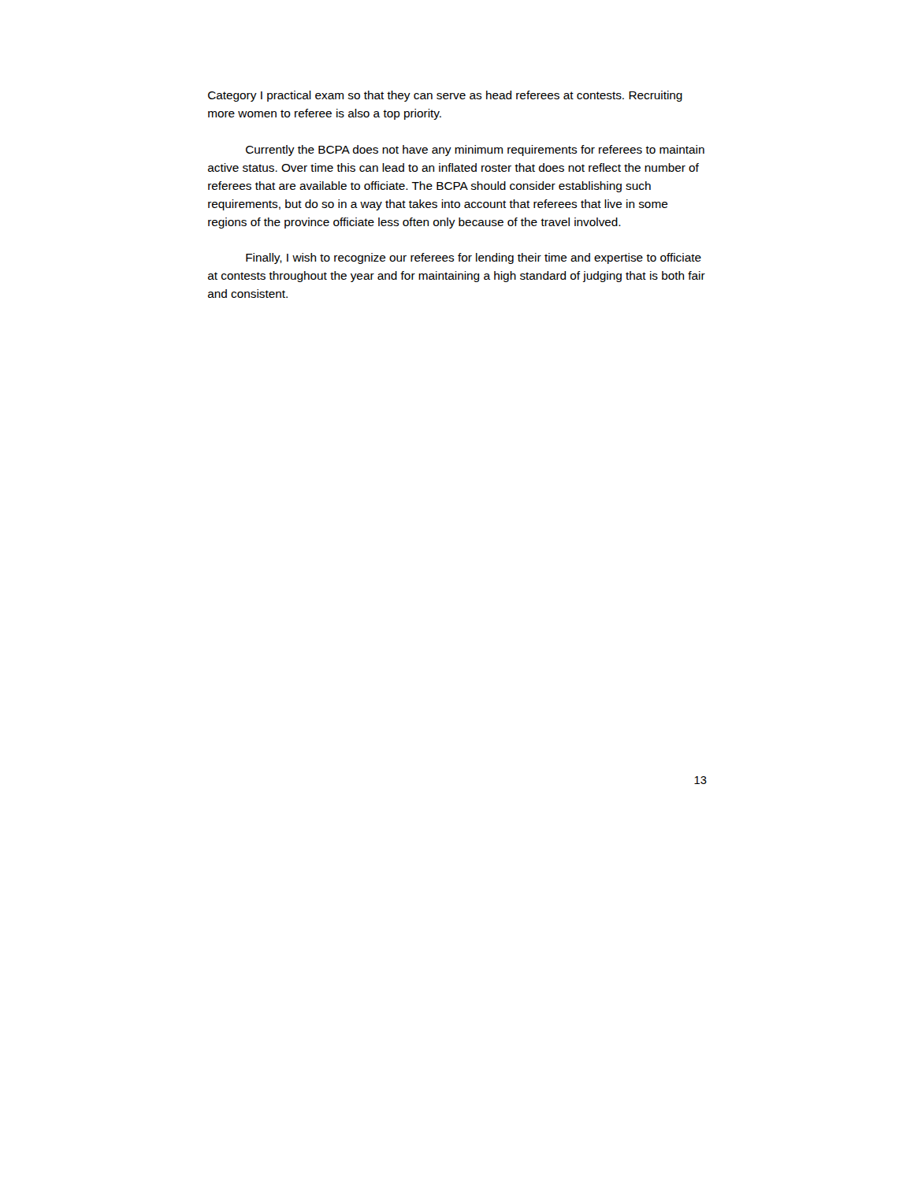Category I practical exam so that they can serve as head referees at contests. Recruiting more women to referee is also a top priority.
Currently the BCPA does not have any minimum requirements for referees to maintain active status. Over time this can lead to an inflated roster that does not reflect the number of referees that are available to officiate. The BCPA should consider establishing such requirements, but do so in a way that takes into account that referees that live in some regions of the province officiate less often only because of the travel involved.
Finally, I wish to recognize our referees for lending their time and expertise to officiate at contests throughout the year and for maintaining a high standard of judging that is both fair and consistent.
13